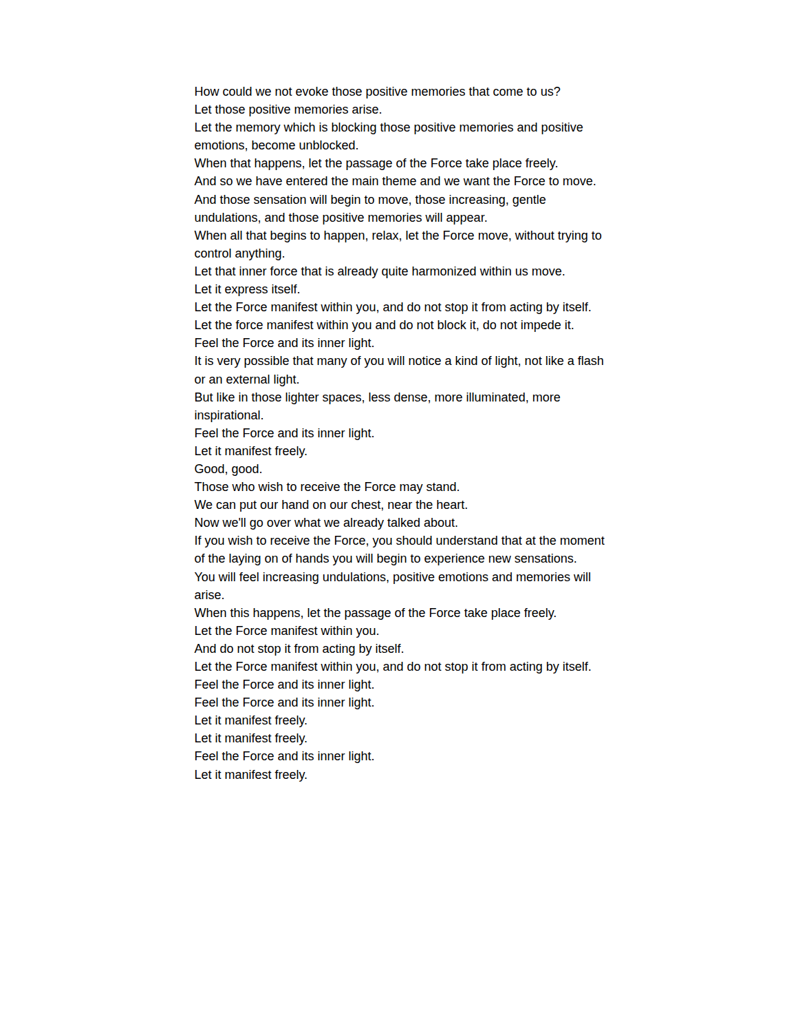How could we not evoke those positive memories that come to us?
Let those positive memories arise.
Let the memory which is blocking those positive memories and positive emotions, become unblocked.
When that happens, let the passage of the Force take place freely.
And so we have entered the main theme and we want the Force to move.
And those sensation will begin to move, those increasing, gentle undulations, and those positive memories will appear.
When all that begins to happen, relax, let the Force move, without trying to control anything.
Let that inner force that is already quite harmonized within us move.
Let it express itself.
Let the Force manifest within you, and do not stop it from acting by itself.
Let the force manifest within you and do not block it, do not impede it.
Feel the Force and its inner light.
It is very possible that many of you will notice a kind of light, not like a flash or an external light.
But like in those lighter spaces, less dense, more illuminated, more inspirational.
Feel the Force and its inner light.
Let it manifest freely.
Good, good.
Those who wish to receive the Force may stand.
We can put our hand on our chest, near the heart.
Now we'll go over what we already talked about.
If you wish to receive the Force, you should understand that at the moment of the laying on of hands you will begin to experience new sensations.
You will feel increasing undulations, positive emotions and memories will arise.
When this happens, let the passage of the Force take place freely.
Let the Force manifest within you.
And do not stop it from acting by itself.
Let the Force manifest within you, and do not stop it from acting by itself.
Feel the Force and its inner light.
Feel the Force and its inner light.
Let it manifest freely.
Let it manifest freely.
Feel the Force and its inner light.
Let it manifest freely.